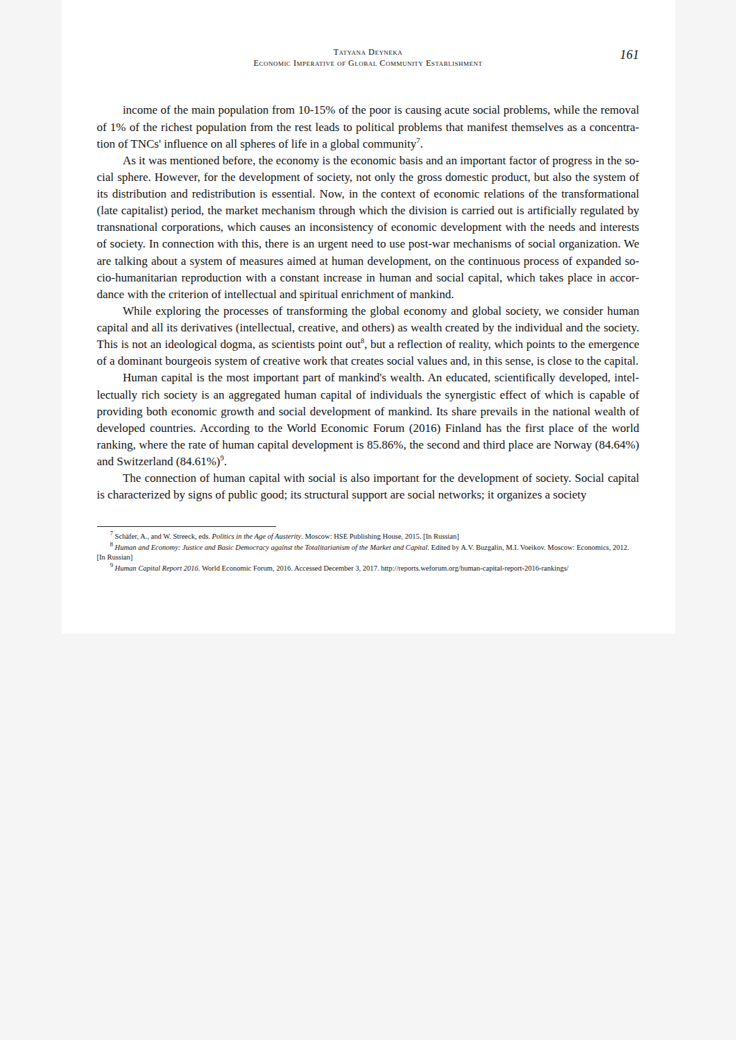Tatyana Deyneka
Economic Imperative of Global Community Establishment
161
income of the main population from 10-15% of the poor is causing acute social problems, while the removal of 1% of the richest population from the rest leads to political problems that manifest themselves as a concentration of TNCs' influence on all spheres of life in a global community7.
As it was mentioned before, the economy is the economic basis and an important factor of progress in the social sphere. However, for the development of society, not only the gross domestic product, but also the system of its distribution and redistribution is essential. Now, in the context of economic relations of the transformational (late capitalist) period, the market mechanism through which the division is carried out is artificially regulated by transnational corporations, which causes an inconsistency of economic development with the needs and interests of society. In connection with this, there is an urgent need to use post-war mechanisms of social organization. We are talking about a system of measures aimed at human development, on the continuous process of expanded socio-humanitarian reproduction with a constant increase in human and social capital, which takes place in accordance with the criterion of intellectual and spiritual enrichment of mankind.
While exploring the processes of transforming the global economy and global society, we consider human capital and all its derivatives (intellectual, creative, and others) as wealth created by the individual and the society. This is not an ideological dogma, as scientists point out8, but a reflection of reality, which points to the emergence of a dominant bourgeois system of creative work that creates social values and, in this sense, is close to the capital.
Human capital is the most important part of mankind's wealth. An educated, scientifically developed, intellectually rich society is an aggregated human capital of individuals the synergistic effect of which is capable of providing both economic growth and social development of mankind. Its share prevails in the national wealth of developed countries. According to the World Economic Forum (2016) Finland has the first place of the world ranking, where the rate of human capital development is 85.86%, the second and third place are Norway (84.64%) and Switzerland (84.61%)9.
The connection of human capital with social is also important for the development of society. Social capital is characterized by signs of public good; its structural support are social networks; it organizes a society
7 Schäfer, A., and W. Streeck, eds. Politics in the Age of Austerity. Moscow: HSE Publishing House, 2015. [In Russian]
8 Human and Economy: Justice and Basic Democracy against the Totalitarianism of the Market and Capital. Edited by A.V. Buzgalin, M.I. Voeikov. Moscow: Economics, 2012. [In Russian]
9 Human Capital Report 2016. World Economic Forum, 2016. Accessed December 3, 2017. http://reports.weforum.org/human-capital-report-2016-rankings/